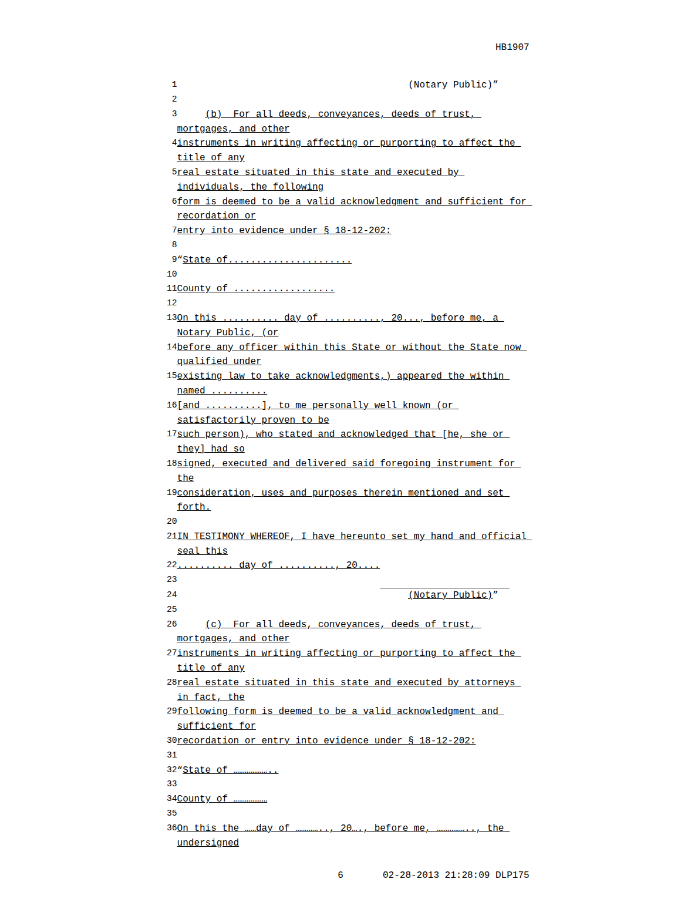HB1907
| 1 | (Notary Public)” |
| 2 | |
| 3 | (b) For all deeds, conveyances, deeds of trust, mortgages, and other |
| 4 | instruments in writing affecting or purporting to affect the title of any |
| 5 | real estate situated in this state and executed by individuals, the following |
| 6 | form is deemed to be a valid acknowledgment and sufficient for recordation or |
| 7 | entry into evidence under § 18-12-202: |
| 8 | |
| 9 | “ State of...................... |
| 10 | |
| 11 | County of .................. |
| 12 | |
| 13 | On this .......... day of .........., 20..., before me, a Notary Public, (or |
| 14 | before any officer within this State or without the State now qualified under |
| 15 | existing law to take acknowledgments,) appeared the within named .......... |
| 16 | [and ..........], to me personally well known (or satisfactorily proven to be |
| 17 | such person), who stated and acknowledged that [he, she or they] had so |
| 18 | signed, executed and delivered said foregoing instrument for the |
| 19 | consideration, uses and purposes therein mentioned and set forth. |
| 20 | |
| 21 | IN TESTIMONY WHEREOF, I have hereunto set my hand and official seal this |
| 22 | .......... day of .........., 20.... |
| 23 | |
| 24 | (Notary Public) ” |
| 25 | |
| 26 | (c) For all deeds, conveyances, deeds of trust, mortgages, and other |
| 27 | instruments in writing affecting or purporting to affect the title of any |
| 28 | real estate situated in this state and executed by attorneys in fact, the |
| 29 | following form is deemed to be a valid acknowledgment and sufficient for |
| 30 | recordation or entry into evidence under § 18-12-202: |
| 31 | |
| 32 | “ State of ……………….. |
| 33 | |
| 34 | County of ……………… |
| 35 | |
| 36 | On this the ……day of ………….., 20…., before me, …………….., the undersigned |
6 02-28-2013 21:28:09 DLP175